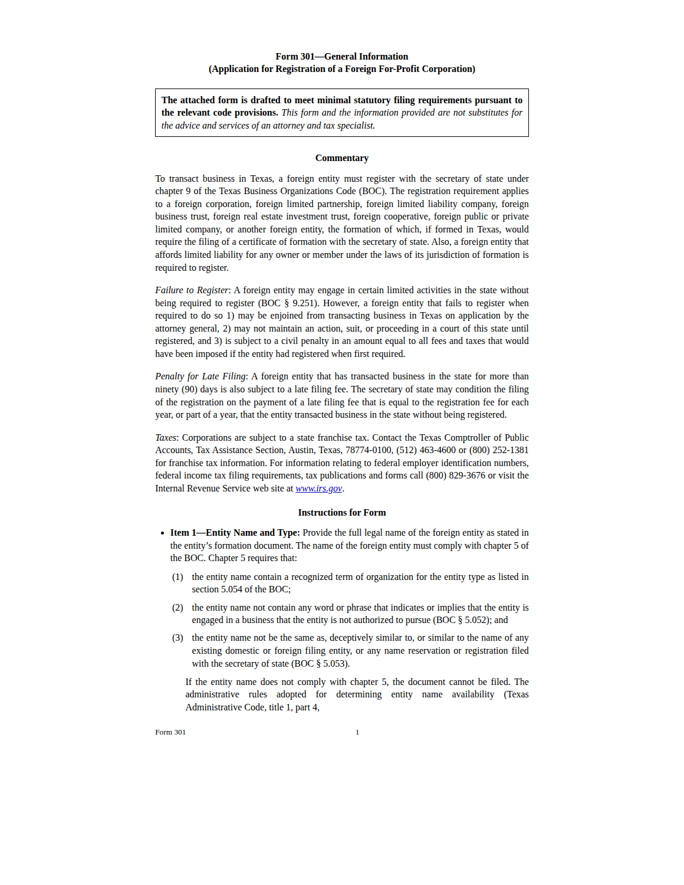Form 301—General Information (Application for Registration of a Foreign For-Profit Corporation)
The attached form is drafted to meet minimal statutory filing requirements pursuant to the relevant code provisions. This form and the information provided are not substitutes for the advice and services of an attorney and tax specialist.
Commentary
To transact business in Texas, a foreign entity must register with the secretary of state under chapter 9 of the Texas Business Organizations Code (BOC). The registration requirement applies to a foreign corporation, foreign limited partnership, foreign limited liability company, foreign business trust, foreign real estate investment trust, foreign cooperative, foreign public or private limited company, or another foreign entity, the formation of which, if formed in Texas, would require the filing of a certificate of formation with the secretary of state. Also, a foreign entity that affords limited liability for any owner or member under the laws of its jurisdiction of formation is required to register.
Failure to Register: A foreign entity may engage in certain limited activities in the state without being required to register (BOC § 9.251). However, a foreign entity that fails to register when required to do so 1) may be enjoined from transacting business in Texas on application by the attorney general, 2) may not maintain an action, suit, or proceeding in a court of this state until registered, and 3) is subject to a civil penalty in an amount equal to all fees and taxes that would have been imposed if the entity had registered when first required.
Penalty for Late Filing: A foreign entity that has transacted business in the state for more than ninety (90) days is also subject to a late filing fee. The secretary of state may condition the filing of the registration on the payment of a late filing fee that is equal to the registration fee for each year, or part of a year, that the entity transacted business in the state without being registered.
Taxes: Corporations are subject to a state franchise tax. Contact the Texas Comptroller of Public Accounts, Tax Assistance Section, Austin, Texas, 78774-0100, (512) 463-4600 or (800) 252-1381 for franchise tax information. For information relating to federal employer identification numbers, federal income tax filing requirements, tax publications and forms call (800) 829-3676 or visit the Internal Revenue Service web site at www.irs.gov.
Instructions for Form
Item 1—Entity Name and Type: Provide the full legal name of the foreign entity as stated in the entity’s formation document. The name of the foreign entity must comply with chapter 5 of the BOC. Chapter 5 requires that:
the entity name contain a recognized term of organization for the entity type as listed in section 5.054 of the BOC;
the entity name not contain any word or phrase that indicates or implies that the entity is engaged in a business that the entity is not authorized to pursue (BOC § 5.052); and
the entity name not be the same as, deceptively similar to, or similar to the name of any existing domestic or foreign filing entity, or any name reservation or registration filed with the secretary of state (BOC § 5.053).
If the entity name does not comply with chapter 5, the document cannot be filed. The administrative rules adopted for determining entity name availability (Texas Administrative Code, title 1, part 4,
Form 301
1